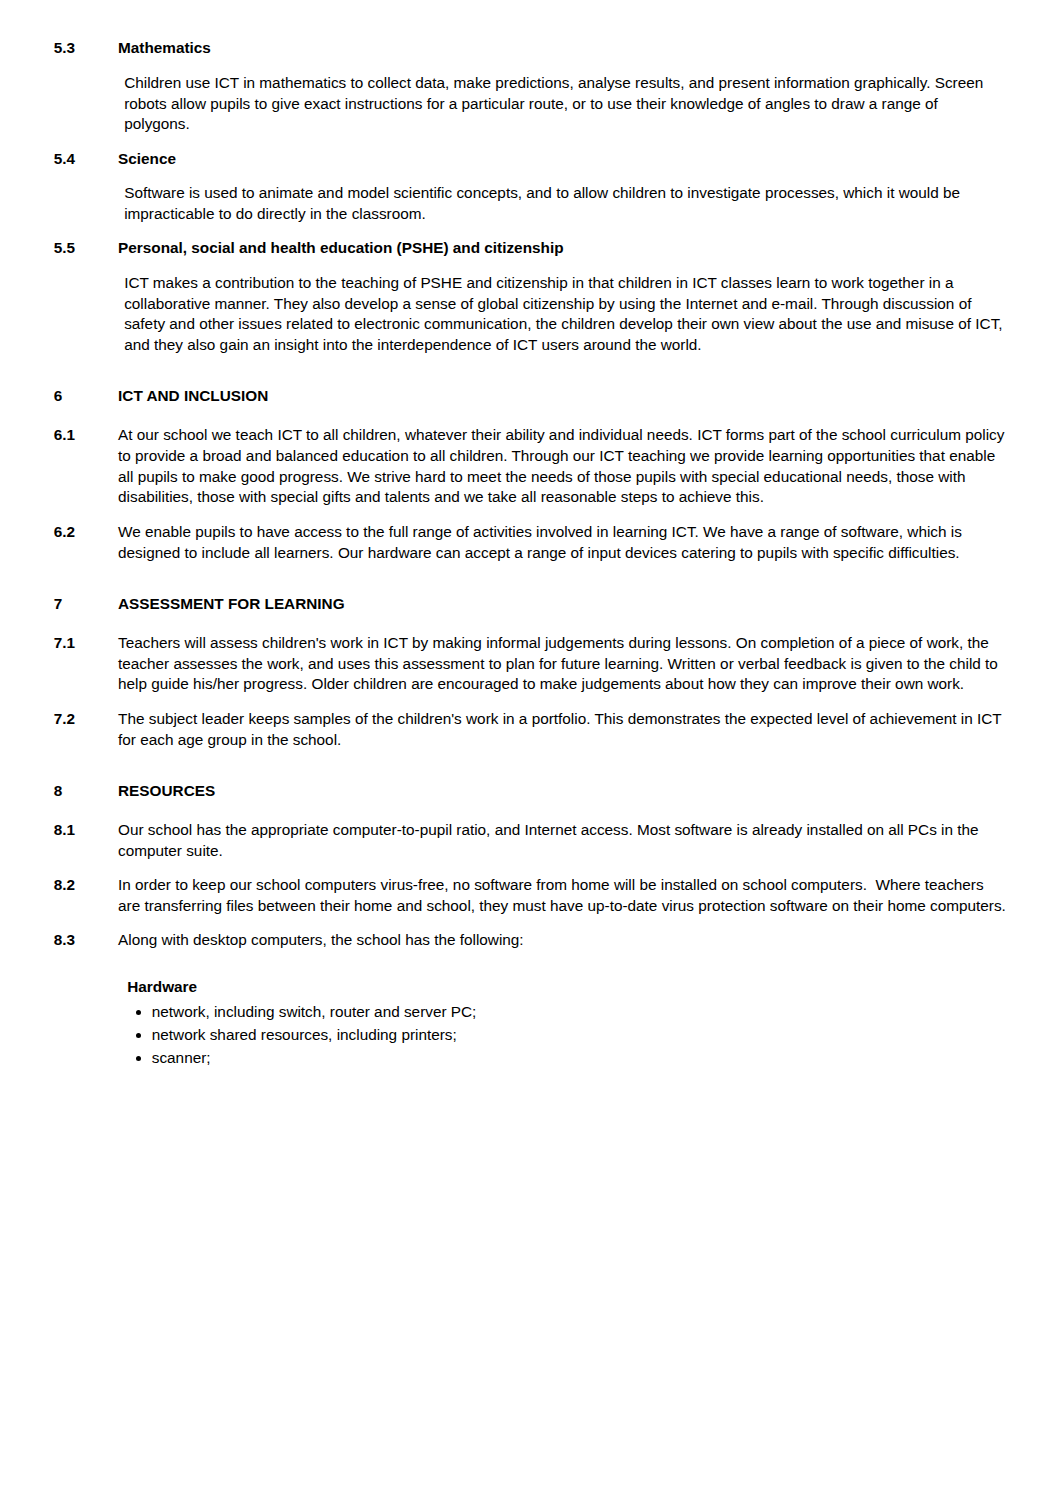5.3
Mathematics
Children use ICT in mathematics to collect data, make predictions, analyse results, and present information graphically. Screen robots allow pupils to give exact instructions for a particular route, or to use their knowledge of angles to draw a range of polygons.
5.4
Science
Software is used to animate and model scientific concepts, and to allow children to investigate processes, which it would be impracticable to do directly in the classroom.
5.5
Personal, social and health education (PSHE) and citizenship
ICT makes a contribution to the teaching of PSHE and citizenship in that children in ICT classes learn to work together in a collaborative manner. They also develop a sense of global citizenship by using the Internet and e-mail. Through discussion of safety and other issues related to electronic communication, the children develop their own view about the use and misuse of ICT, and they also gain an insight into the interdependence of ICT users around the world.
6
ICT AND INCLUSION
6.1
At our school we teach ICT to all children, whatever their ability and individual needs. ICT forms part of the school curriculum policy to provide a broad and balanced education to all children. Through our ICT teaching we provide learning opportunities that enable all pupils to make good progress. We strive hard to meet the needs of those pupils with special educational needs, those with disabilities, those with special gifts and talents and we take all reasonable steps to achieve this.
6.2
We enable pupils to have access to the full range of activities involved in learning ICT. We have a range of software, which is designed to include all learners. Our hardware can accept a range of input devices catering to pupils with specific difficulties.
7
ASSESSMENT FOR LEARNING
7.1
Teachers will assess children's work in ICT by making informal judgements during lessons. On completion of a piece of work, the teacher assesses the work, and uses this assessment to plan for future learning. Written or verbal feedback is given to the child to help guide his/her progress. Older children are encouraged to make judgements about how they can improve their own work.
7.2
The subject leader keeps samples of the children's work in a portfolio. This demonstrates the expected level of achievement in ICT for each age group in the school.
8
RESOURCES
8.1
Our school has the appropriate computer-to-pupil ratio, and Internet access. Most software is already installed on all PCs in the computer suite.
8.2
In order to keep our school computers virus-free, no software from home will be installed on school computers. Where teachers are transferring files between their home and school, they must have up-to-date virus protection software on their home computers.
8.3
Along with desktop computers, the school has the following:
Hardware
network, including switch, router and server PC;
network shared resources, including printers;
scanner;